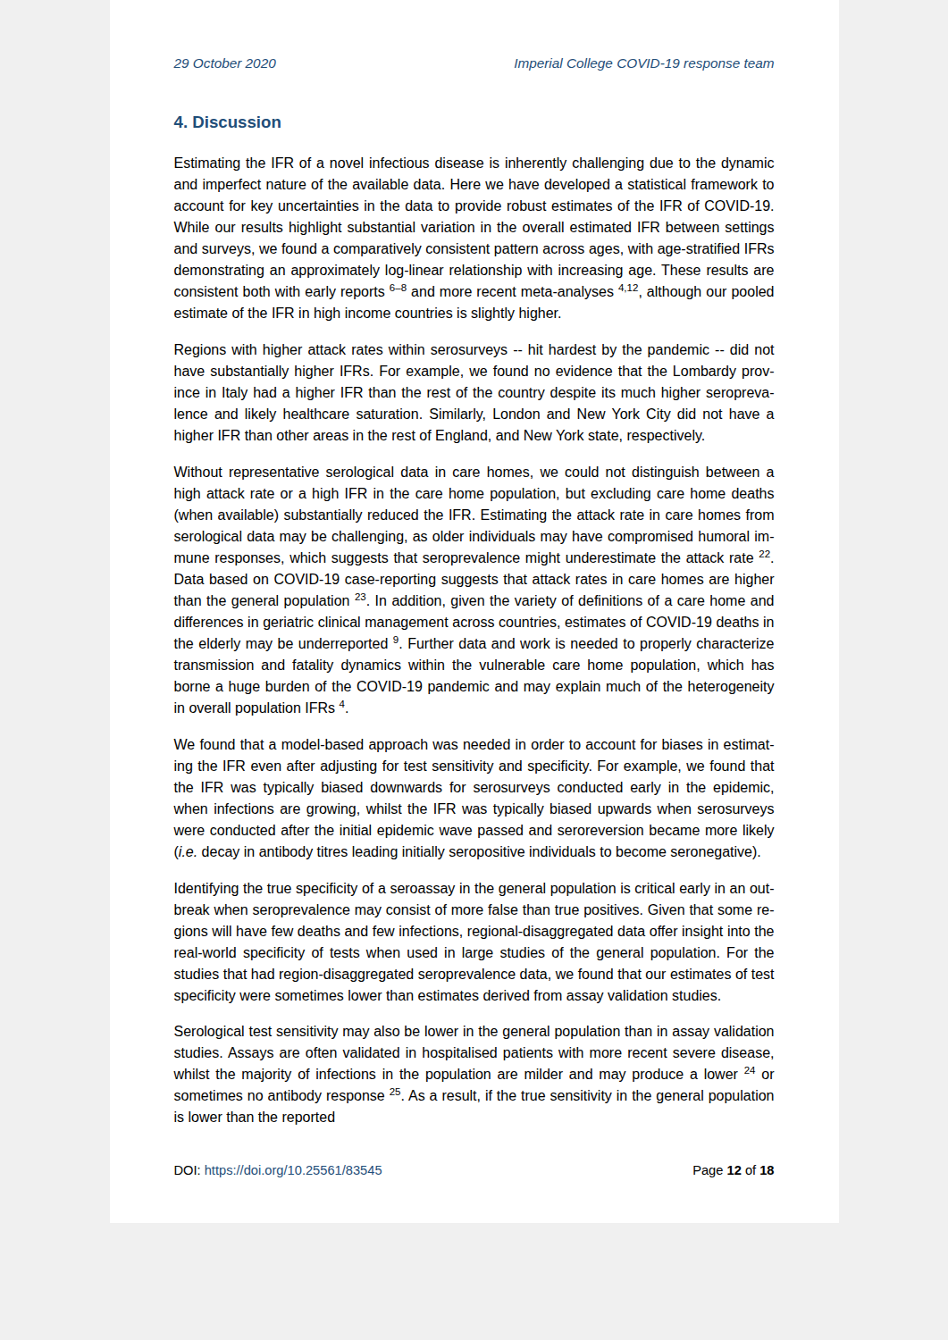29 October 2020 Imperial College COVID-19 response team
4. Discussion
Estimating the IFR of a novel infectious disease is inherently challenging due to the dynamic and imperfect nature of the available data. Here we have developed a statistical framework to account for key uncertainties in the data to provide robust estimates of the IFR of COVID-19. While our results highlight substantial variation in the overall estimated IFR between settings and surveys, we found a comparatively consistent pattern across ages, with age-stratified IFRs demonstrating an approximately log-linear relationship with increasing age. These results are consistent both with early reports 6–8 and more recent meta-analyses 4,12, although our pooled estimate of the IFR in high income countries is slightly higher.
Regions with higher attack rates within serosurveys -- hit hardest by the pandemic -- did not have substantially higher IFRs. For example, we found no evidence that the Lombardy province in Italy had a higher IFR than the rest of the country despite its much higher seroprevalence and likely healthcare saturation. Similarly, London and New York City did not have a higher IFR than other areas in the rest of England, and New York state, respectively.
Without representative serological data in care homes, we could not distinguish between a high attack rate or a high IFR in the care home population, but excluding care home deaths (when available) substantially reduced the IFR. Estimating the attack rate in care homes from serological data may be challenging, as older individuals may have compromised humoral immune responses, which suggests that seroprevalence might underestimate the attack rate 22. Data based on COVID-19 case-reporting suggests that attack rates in care homes are higher than the general population 23. In addition, given the variety of definitions of a care home and differences in geriatric clinical management across countries, estimates of COVID-19 deaths in the elderly may be underreported 9. Further data and work is needed to properly characterize transmission and fatality dynamics within the vulnerable care home population, which has borne a huge burden of the COVID-19 pandemic and may explain much of the heterogeneity in overall population IFRs 4.
We found that a model-based approach was needed in order to account for biases in estimating the IFR even after adjusting for test sensitivity and specificity. For example, we found that the IFR was typically biased downwards for serosurveys conducted early in the epidemic, when infections are growing, whilst the IFR was typically biased upwards when serosurveys were conducted after the initial epidemic wave passed and seroreversion became more likely (i.e. decay in antibody titres leading initially seropositive individuals to become seronegative).
Identifying the true specificity of a seroassay in the general population is critical early in an outbreak when seroprevalence may consist of more false than true positives. Given that some regions will have few deaths and few infections, regional-disaggregated data offer insight into the real-world specificity of tests when used in large studies of the general population. For the studies that had region-disaggregated seroprevalence data, we found that our estimates of test specificity were sometimes lower than estimates derived from assay validation studies.
Serological test sensitivity may also be lower in the general population than in assay validation studies. Assays are often validated in hospitalised patients with more recent severe disease, whilst the majority of infections in the population are milder and may produce a lower 24 or sometimes no antibody response 25. As a result, if the true sensitivity in the general population is lower than the reported
DOI: https://doi.org/10.25561/83545 Page 12 of 18